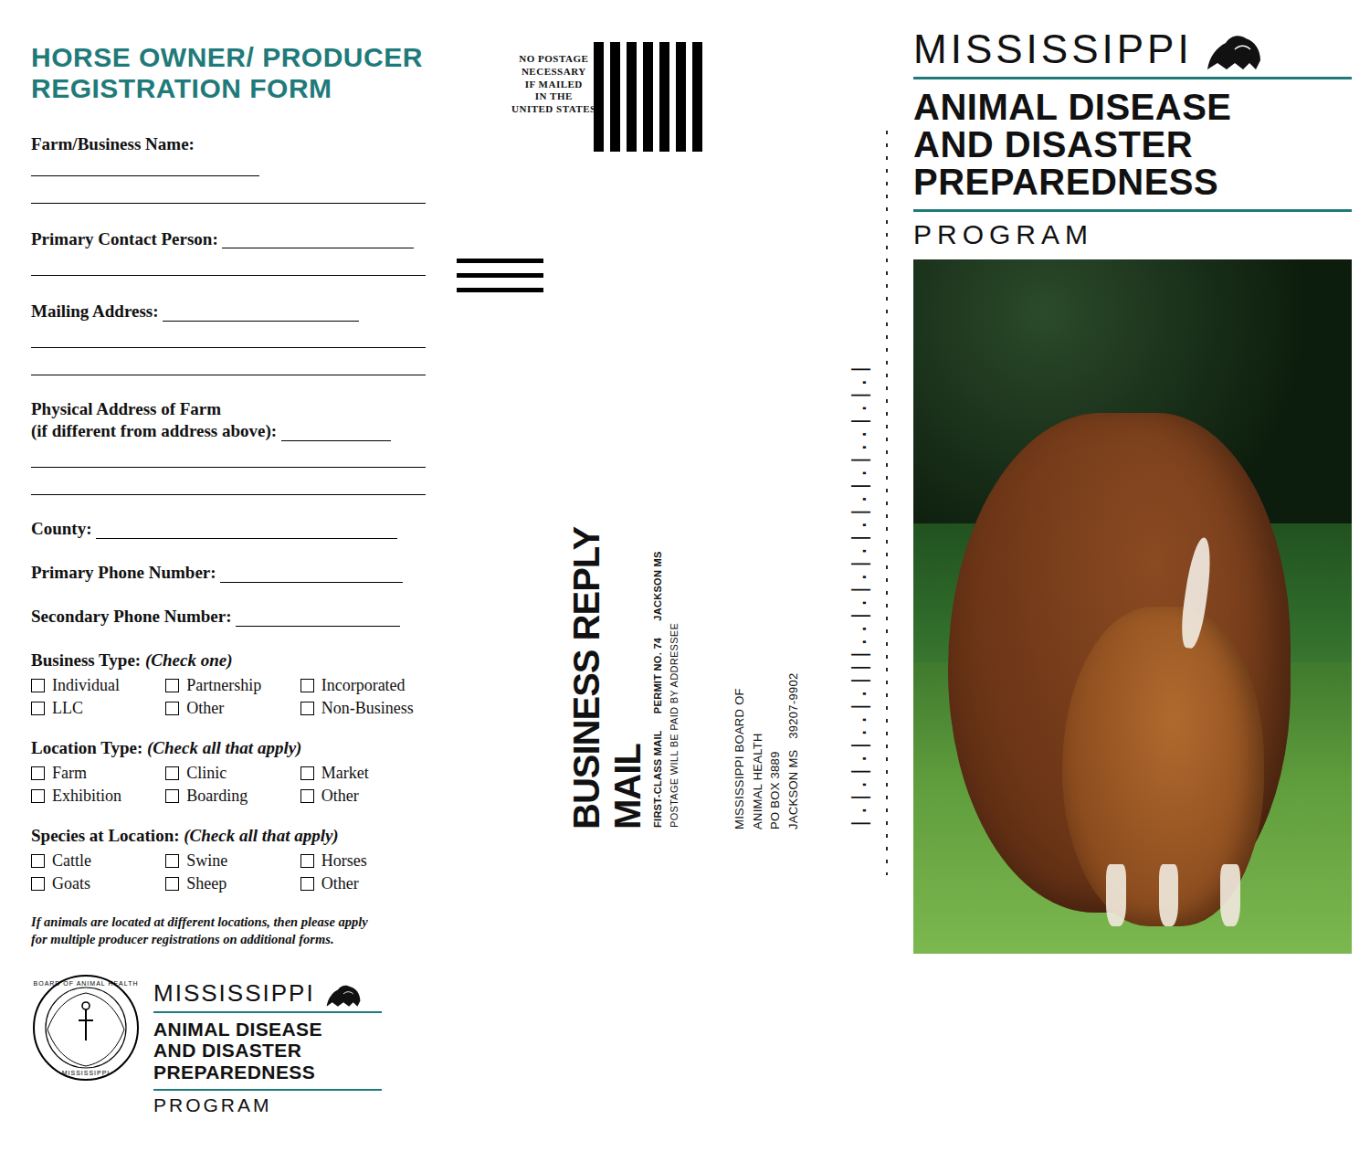Horse Owner/ Producer
Registration Form
Farm/Business Name:
Primary Contact Person:
Mailing Address:
Physical Address of Farm
(if different from address above):
County:
Primary Phone Number:
Secondary Phone Number:
Business Type: (Check one)
Individual Partnership Incorporated LLC Other Non-Business
Location Type: (Check all that apply)
Farm Clinic Market Exhibition Boarding Other
Species at Location: (Check all that apply)
Cattle Swine Horses Goats Sheep Other
If animals are located at different locations, then please apply
for multiple producer registrations on additional forms.
BOARD OF ANIMAL HEALTH MISSISSIPPI
MISSISSIPPI
ANIMAL DISEASE
AND DISASTER
PREPAREDNESS
PROGRAM
NO POSTAGE
NECESSARY
IF MAILED
IN THE
UNITED STATES
BUSINESS REPLY MAIL
FIRST-CLASS MAIL PERMIT NO. 74 JACKSON MS
POSTAGE WILL BE PAID BY ADDRESSEE
MISSISSIPPI BOARD OF ANIMAL HEALTH
PO BOX 3889
JACKSON MS 39207-9902
|.|.|.|..|.|||..|.|.|.|.|.|.|..|.|.|
MISSISSIPPI
ANIMAL DISEASE
AND DISASTER
PREPAREDNESS
PROGRAM
safeguarding our state’s animals